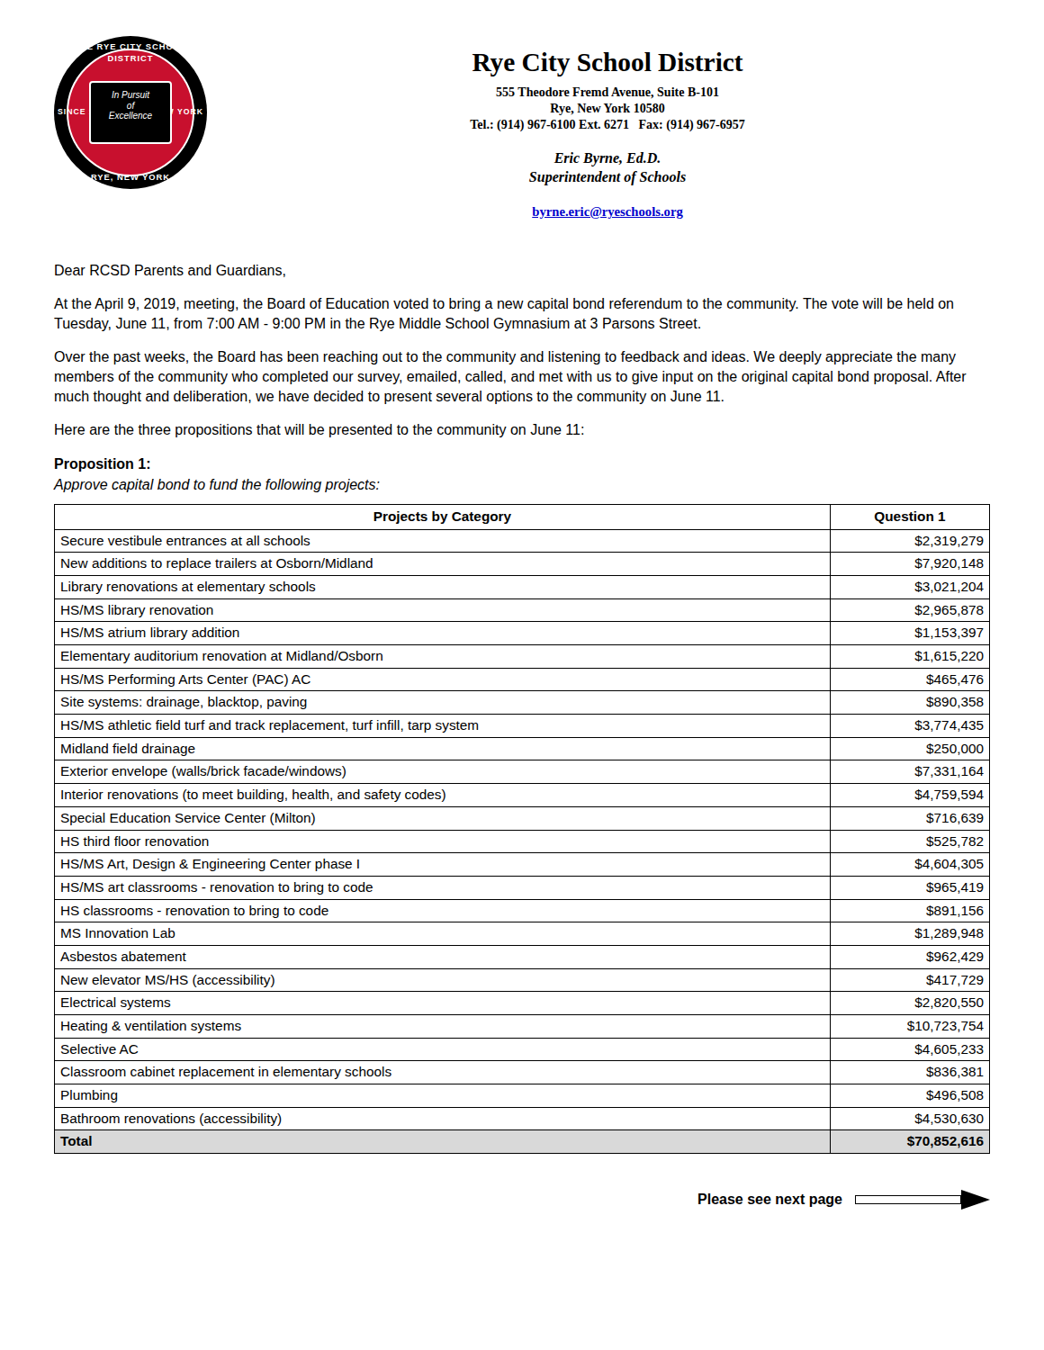THE RYE CITY SCHOOL DISTRICT
SINCE 1921
RYE, NEW YORK
RYE, NEW YORK
In Pursuit
of
Excellence
Rye City School District
555 Theodore Fremd Avenue, Suite B-101
Rye, New York 10580
Tel.: (914) 967-6100 Ext. 6271 Fax: (914) 967-6957
Eric Byrne, Ed.D.
Superintendent of Schools
byrne.eric@ryeschools.org
Dear RCSD Parents and Guardians,
At the April 9, 2019, meeting, the Board of Education voted to bring a new capital bond referendum to the community. The vote will be held on Tuesday, June 11, from 7:00 AM - 9:00 PM in the Rye Middle School Gymnasium at 3 Parsons Street.
Over the past weeks, the Board has been reaching out to the community and listening to feedback and ideas. We deeply appreciate the many members of the community who completed our survey, emailed, called, and met with us to give input on the original capital bond proposal. After much thought and deliberation, we have decided to present several options to the community on June 11.
Here are the three propositions that will be presented to the community on June 11:
Proposition 1:
Approve capital bond to fund the following projects:
| Projects by Category | Question 1 |
| --- | --- |
| Secure vestibule entrances at all schools | $2,319,279 |
| New additions to replace trailers at Osborn/Midland | $7,920,148 |
| Library renovations at elementary schools | $3,021,204 |
| HS/MS library renovation | $2,965,878 |
| HS/MS atrium library addition | $1,153,397 |
| Elementary auditorium renovation at Midland/Osborn | $1,615,220 |
| HS/MS Performing Arts Center (PAC) AC | $465,476 |
| Site systems: drainage, blacktop, paving | $890,358 |
| HS/MS athletic field turf and track replacement, turf infill, tarp system | $3,774,435 |
| Midland field drainage | $250,000 |
| Exterior envelope (walls/brick facade/windows) | $7,331,164 |
| Interior renovations (to meet building, health, and safety codes) | $4,759,594 |
| Special Education Service Center (Milton) | $716,639 |
| HS third floor renovation | $525,782 |
| HS/MS Art, Design & Engineering Center phase I | $4,604,305 |
| HS/MS art classrooms - renovation to bring to code | $965,419 |
| HS classrooms - renovation to bring to code | $891,156 |
| MS Innovation Lab | $1,289,948 |
| Asbestos abatement | $962,429 |
| New elevator MS/HS (accessibility) | $417,729 |
| Electrical systems | $2,820,550 |
| Heating & ventilation systems | $10,723,754 |
| Selective AC | $4,605,233 |
| Classroom cabinet replacement in elementary schools | $836,381 |
| Plumbing | $496,508 |
| Bathroom renovations (accessibility) | $4,530,630 |
| Total | $70,852,616 |
Please see next page